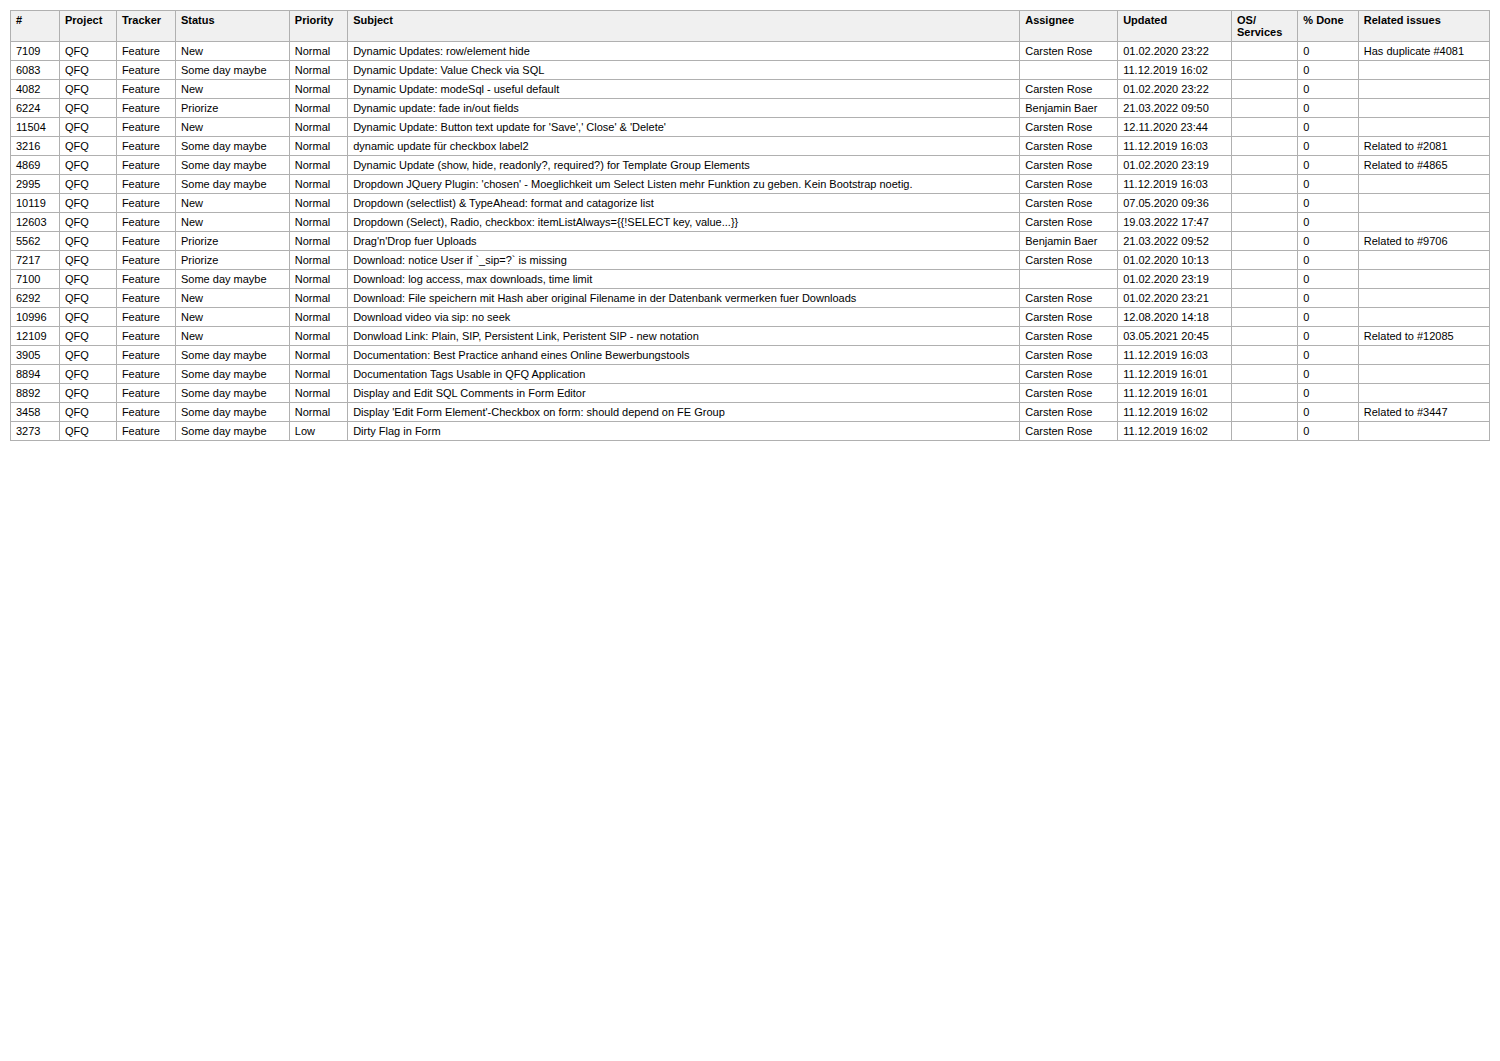| # | Project | Tracker | Status | Priority | Subject | Assignee | Updated | OS/ Services | % Done | Related issues |
| --- | --- | --- | --- | --- | --- | --- | --- | --- | --- | --- |
| 7109 | QFQ | Feature | New | Normal | Dynamic Updates: row/element hide | Carsten Rose | 01.02.2020 23:22 | | 0 | Has duplicate #4081 |
| 6083 | QFQ | Feature | Some day maybe | Normal | Dynamic Update: Value Check via SQL | | 11.12.2019 16:02 | | 0 | |
| 4082 | QFQ | Feature | New | Normal | Dynamic Update: modeSql - useful default | Carsten Rose | 01.02.2020 23:22 | | 0 | |
| 6224 | QFQ | Feature | Priorize | Normal | Dynamic update: fade in/out fields | Benjamin Baer | 21.03.2022 09:50 | | 0 | |
| 11504 | QFQ | Feature | New | Normal | Dynamic Update: Button text update for 'Save',' Close' & 'Delete' | Carsten Rose | 12.11.2020 23:44 | | 0 | |
| 3216 | QFQ | Feature | Some day maybe | Normal | dynamic update für checkbox label2 | Carsten Rose | 11.12.2019 16:03 | | 0 | Related to #2081 |
| 4869 | QFQ | Feature | Some day maybe | Normal | Dynamic Update (show, hide, readonly?, required?) for Template Group Elements | Carsten Rose | 01.02.2020 23:19 | | 0 | Related to #4865 |
| 2995 | QFQ | Feature | Some day maybe | Normal | Dropdown JQuery Plugin: 'chosen' - Moeglichkeit um Select Listen mehr Funktion zu geben. Kein Bootstrap noetig. | Carsten Rose | 11.12.2019 16:03 | | 0 | |
| 10119 | QFQ | Feature | New | Normal | Dropdown (selectlist) & TypeAhead: format and catagorize list | Carsten Rose | 07.05.2020 09:36 | | 0 | |
| 12603 | QFQ | Feature | New | Normal | Dropdown (Select), Radio, checkbox: itemListAlways={{!SELECT key, value...}} | Carsten Rose | 19.03.2022 17:47 | | 0 | |
| 5562 | QFQ | Feature | Priorize | Normal | Drag'n'Drop fuer Uploads | Benjamin Baer | 21.03.2022 09:52 | | 0 | Related to #9706 |
| 7217 | QFQ | Feature | Priorize | Normal | Download: notice User if `_sip=?` is missing | Carsten Rose | 01.02.2020 10:13 | | 0 | |
| 7100 | QFQ | Feature | Some day maybe | Normal | Download: log access, max downloads, time limit | | 01.02.2020 23:19 | | 0 | |
| 6292 | QFQ | Feature | New | Normal | Download: File speichern mit Hash aber original Filename in der Datenbank vermerken fuer Downloads | Carsten Rose | 01.02.2020 23:21 | | 0 | |
| 10996 | QFQ | Feature | New | Normal | Download video via sip: no seek | Carsten Rose | 12.08.2020 14:18 | | 0 | |
| 12109 | QFQ | Feature | New | Normal | Donwload Link: Plain, SIP, Persistent Link, Peristent SIP - new notation | Carsten Rose | 03.05.2021 20:45 | | 0 | Related to #12085 |
| 3905 | QFQ | Feature | Some day maybe | Normal | Documentation: Best Practice anhand eines Online Bewerbungstools | Carsten Rose | 11.12.2019 16:03 | | 0 | |
| 8894 | QFQ | Feature | Some day maybe | Normal | Documentation Tags Usable in QFQ Application | Carsten Rose | 11.12.2019 16:01 | | 0 | |
| 8892 | QFQ | Feature | Some day maybe | Normal | Display and Edit SQL Comments in Form Editor | Carsten Rose | 11.12.2019 16:01 | | 0 | |
| 3458 | QFQ | Feature | Some day maybe | Normal | Display 'Edit Form Element'-Checkbox on form: should depend on FE Group | Carsten Rose | 11.12.2019 16:02 | | 0 | Related to #3447 |
| 3273 | QFQ | Feature | Some day maybe | Low | Dirty Flag in Form | Carsten Rose | 11.12.2019 16:02 | | 0 | |